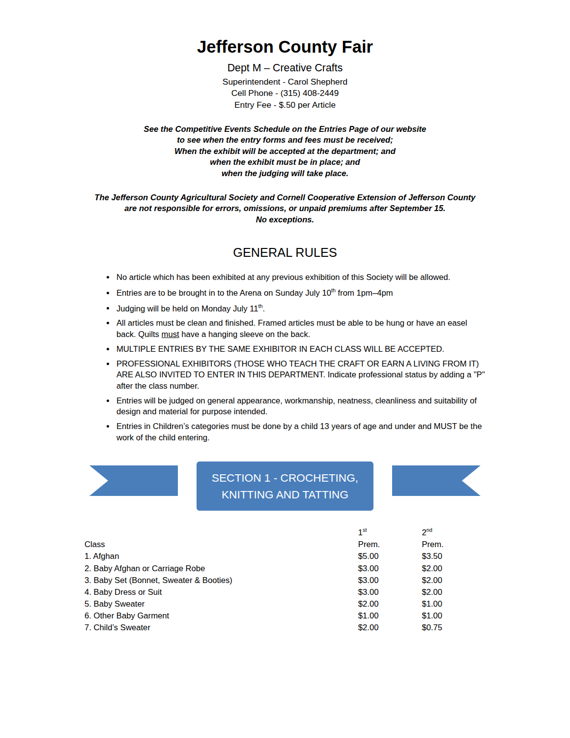Jefferson County Fair
Dept M – Creative Crafts
Superintendent - Carol Shepherd
Cell Phone - (315) 408-2449
Entry Fee - $.50 per Article
See the Competitive Events Schedule on the Entries Page of our website
to see when the entry forms and fees must be received;
When the exhibit will be accepted at the department; and
when the exhibit must be in place; and
when the judging will take place.
The Jefferson County Agricultural Society and Cornell Cooperative Extension of Jefferson County
are not responsible for errors, omissions, or unpaid premiums after September 15.
No exceptions.
GENERAL RULES
No article which has been exhibited at any previous exhibition of this Society will be allowed.
Entries are to be brought in to the Arena on Sunday July 10th from 1pm–4pm
Judging will be held on Monday July 11th.
All articles must be clean and finished. Framed articles must be able to be hung or have an easel back. Quilts must have a hanging sleeve on the back.
MULTIPLE ENTRIES BY THE SAME EXHIBITOR IN EACH CLASS WILL BE ACCEPTED.
PROFESSIONAL EXHIBITORS (THOSE WHO TEACH THE CRAFT OR EARN A LIVING FROM IT) ARE ALSO INVITED TO ENTER IN THIS DEPARTMENT. Indicate professional status by adding a "P" after the class number.
Entries will be judged on general appearance, workmanship, neatness, cleanliness and suitability of design and material for purpose intended.
Entries in Children’s categories must be done by a child 13 years of age and under and MUST be the work of the child entering.
SECTION 1 - CROCHETING,
KNITTING AND TATTING
| | 1 st | 2 nd |
| --- | --- | --- |
| Class | Prem. | Prem. |
| 1. Afghan | $5.00 | $3.50 |
| 2. Baby Afghan or Carriage Robe | $3.00 | $2.00 |
| 3. Baby Set (Bonnet, Sweater & Booties) | $3.00 | $2.00 |
| 4. Baby Dress or Suit | $3.00 | $2.00 |
| 5. Baby Sweater | $2.00 | $1.00 |
| 6. Other Baby Garment | $1.00 | $1.00 |
| 7. Child’s Sweater | $2.00 | $0.75 |